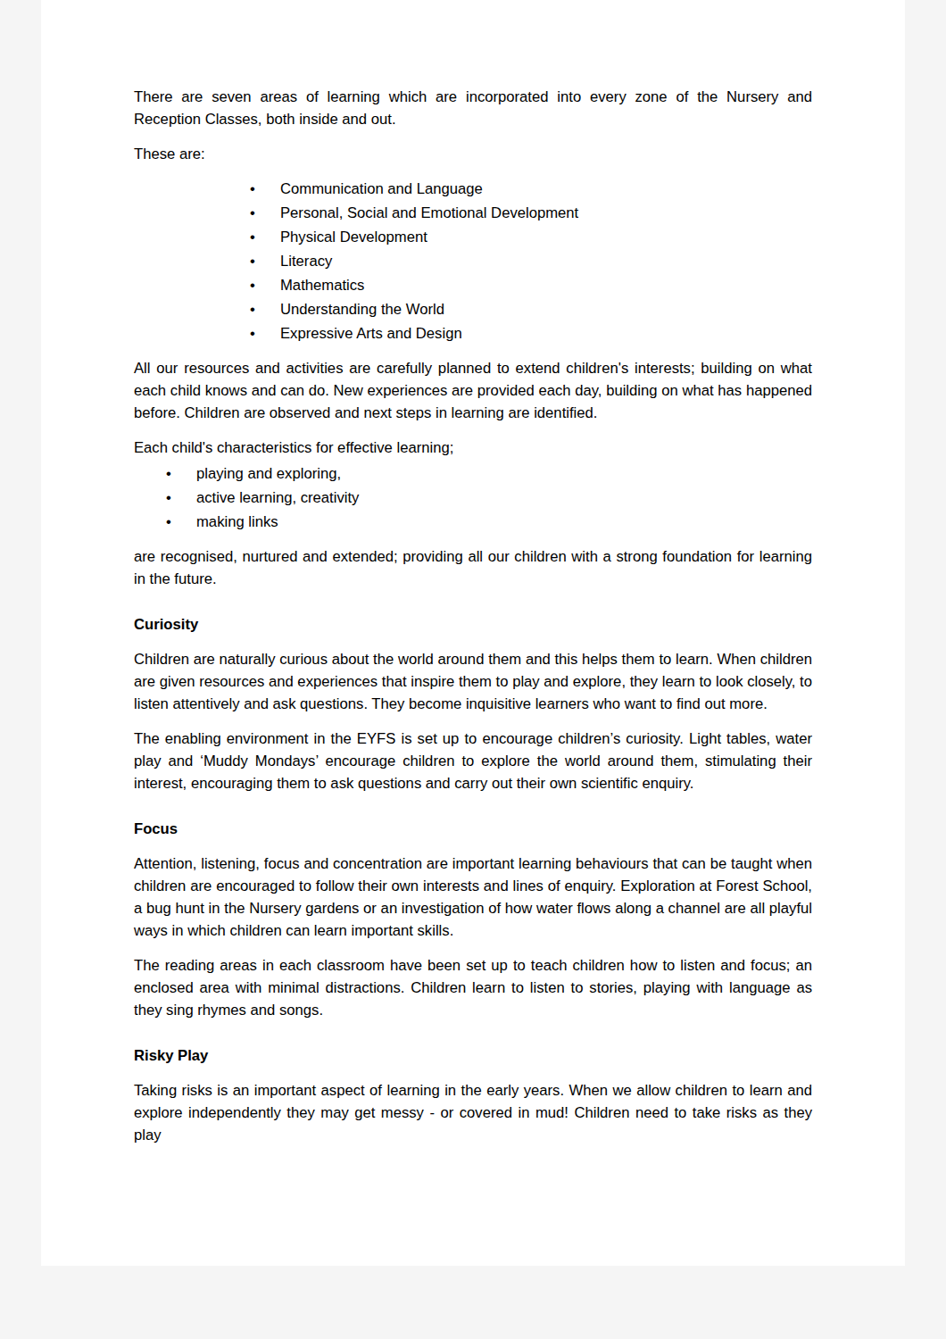There are seven areas of learning which are incorporated into every zone of the Nursery and Reception Classes, both inside and out.
These are:
Communication and Language
Personal, Social and Emotional Development
Physical Development
Literacy
Mathematics
Understanding the World
Expressive Arts and Design
All our resources and activities are carefully planned to extend children's interests; building on what each child knows and can do. New experiences are provided each day, building on what has happened before. Children are observed and next steps in learning are identified.
Each child's characteristics for effective learning;
playing and exploring,
active learning, creativity
making links
are recognised, nurtured and extended; providing all our children with a strong foundation for learning in the future.
Curiosity
Children are naturally curious about the world around them and this helps them to learn. When children are given resources and experiences that inspire them to play and explore, they learn to look closely, to listen attentively and ask questions. They become inquisitive learners who want to find out more.
The enabling environment in the EYFS is set up to encourage children’s curiosity. Light tables, water play and ‘Muddy Mondays’ encourage children to explore the world around them, stimulating their interest, encouraging them to ask questions and carry out their own scientific enquiry.
Focus
Attention, listening, focus and concentration are important learning behaviours that can be taught when children are encouraged to follow their own interests and lines of enquiry. Exploration at Forest School, a bug hunt in the Nursery gardens or an investigation of how water flows along a channel are all playful ways in which children can learn important skills.
The reading areas in each classroom have been set up to teach children how to listen and focus; an enclosed area with minimal distractions. Children learn to listen to stories, playing with language as they sing rhymes and songs.
Risky Play
Taking risks is an important aspect of learning in the early years. When we allow children to learn and explore independently they may get messy - or covered in mud! Children need to take risks as they play